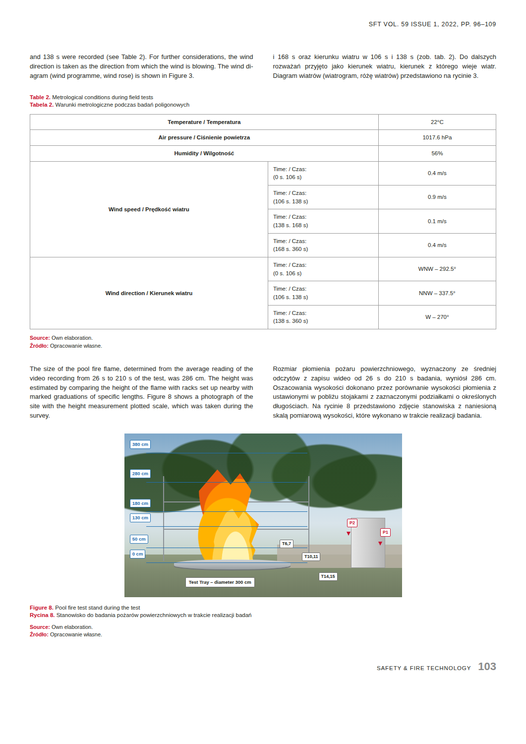SFT VOL. 59 ISSUE 1, 2022, PP. 96–109
and 138 s were recorded (see Table 2). For further considerations, the wind direction is taken as the direction from which the wind is blowing. The wind diagram (wind programme, wind rose) is shown in Figure 3.
i 168 s oraz kierunku wiatru w 106 s i 138 s (zob. tab. 2). Do dalszych rozważań przyjęto jako kierunek wiatru, kierunek z którego wieje wiatr. Diagram wiatrów (wiatrogram, różę wiatrów) przedstawiono na rycinie 3.
Table 2. Metrological conditions during field tests
Tabela 2. Warunki metrologiczne podczas badań poligonowych
| Temperature / Temperatura | 22°C |
| Air pressure / Ciśnienie powietrza | 1017.6 hPa |
| Humidity / Wilgotność | 56% |
| Wind speed / Prędkość wiatru | Time: / Czas: (0 s. 106 s) | 0.4 m/s |
| Time: / Czas: (106 s. 138 s) | 0.9 m/s |
| Time: / Czas: (138 s. 168 s) | 0.1 m/s |
| Time: / Czas: (168 s. 360 s) | 0.4 m/s |
| Wind direction / Kierunek wiatru | Time: / Czas: (0 s. 106 s) | WNW – 292.5° |
| Time: / Czas: (106 s. 138 s) | NNW – 337.5° |
| Time: / Czas: (138 s. 360 s) | W – 270° |
Source: Own elaboration.
Źródło: Opracowanie własne.
The size of the pool fire flame, determined from the average reading of the video recording from 26 s to 210 s of the test, was 286 cm. The height was estimated by comparing the height of the flame with racks set up nearby with marked graduations of specific lengths. Figure 8 shows a photograph of the site with the height measurement plotted scale, which was taken during the survey.
Rozmiar płomienia pożaru powierzchniowego, wyznaczony ze średniej odczytów z zapisu wideo od 26 s do 210 s badania, wyniósł 286 cm. Oszacowania wysokości dokonano przez porównanie wysokości płomienia z ustawionymi w pobliżu stojakami z zaznaczonymi podziałkami o określonych długościach. Na rycinie 8 przedstawiono zdjęcie stanowiska z naniesioną skalą pomiarową wysokości, które wykonano w trakcie realizacji badania.
380 cm
280 cm
180 cm
130 cm
50 cm
0 cm
P2
P1
T6,7
T10,11
T14,15
Test Tray – diameter 300 cm
Figure 8. Pool fire test stand during the test
Rycina 8. Stanowisko do badania pożarów powierzchniowych w trakcie realizacji badań
Source: Own elaboration.
Źródło: Opracowanie własne.
SAFETY & FIRE TECHNOLOGY 103